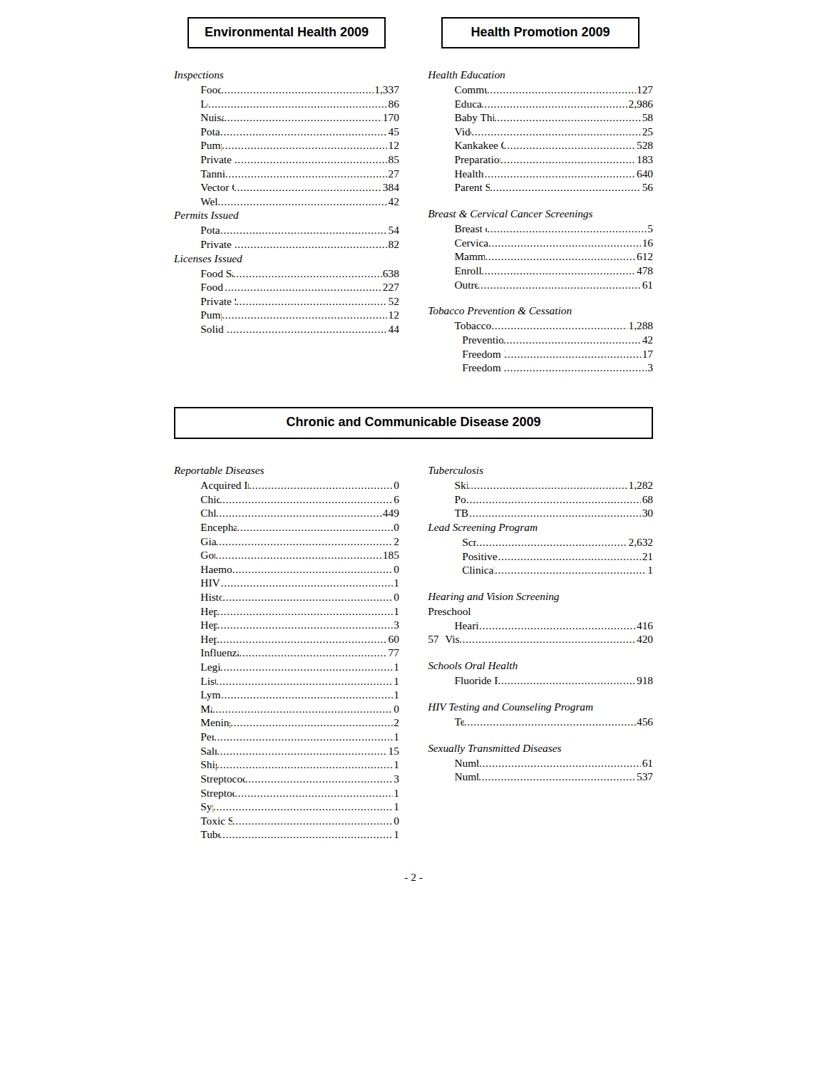Environmental Health 2009
Inspections
Food Sanitation 1,337
Lead 86
Nuisance Control 170
Potable Water 45
Pumper Trucks 12
Private Sewage Treatment 85
Tanning Facilities 27
Vector Control Inspections 384
Well Sealed 42
Permits Issued
Potable Water 54
Private Sewage Treatment 82
Licenses Issued
Food Sanitation Facilities 638
Food Temporaries 227
Private Sewage Contractors 52
Pumper Trucks 12
Solid Waste Trucks 44
Health Promotion 2009
Health Education
Community presentations 127
Education consumers 2,986
Baby Think It Over participants 58
Video loans 25
Kankakee County Teen Conference students 528
Preparation for Adolescence Conference 183
Health Fair participants 640
Parent Seminar participants 56
Breast & Cervical Cancer Screenings
Breast cancer diagnosed 5
Cervical cancer diagnosed 16
Mammograms provided 612
Enrolled new clients 478
Outreach Events 61
Tobacco Prevention & Cessation
Tobacco Prevention participants 1,288
Prevention Education presentations 42
Freedom From Smoking participants 17
Freedom From Smoking programs 3
Chronic and Communicable Disease 2009
Reportable Diseases
Acquired Immunodeficiency Syndrome 0
Chicken Pox 6
Chlamydia 449
Encephalitis (non bacterial) 0
Giardiasis 2
Gonorrhea 185
Haemophilus influenza 0
HIV Infection 1
Histoplasmosis 0
Hepatitis A 1
Hepatitis B 3
Hepatitis C 60
Influenza A, novel virus H1N1 77
Legionellosis 1
Listeriosis 1
Lyme Disease 1
Malaria 0
Meningitis (bacterial) 2
Pertussis 1
Salmonella 15
Shigellosis 1
Streptococcal Infections (Group A) 3
Streptococcal Pneumonia 1
Syphilis 1
Toxic Shock Syndrome 0
Tuberculosis 1
Tuberculosis
Skin tests 1,282
Positive 68
TB x-rays 30
Lead Screening Program
Screenings 2,632
Positive screens ≥10 (mcg/dl) 21
Clinical assessment visits 1
Hearing and Vision Screening
Preschool
Hearing Screening 416
57 Vision Screening 420
Schools Oral Health
Fluoride Rinse Program (Grades 1-8) 918
HIV Testing and Counseling Program
Tested 456
Sexually Transmitted Diseases
Number of clinics 61
Number of clients 537
- 2 -